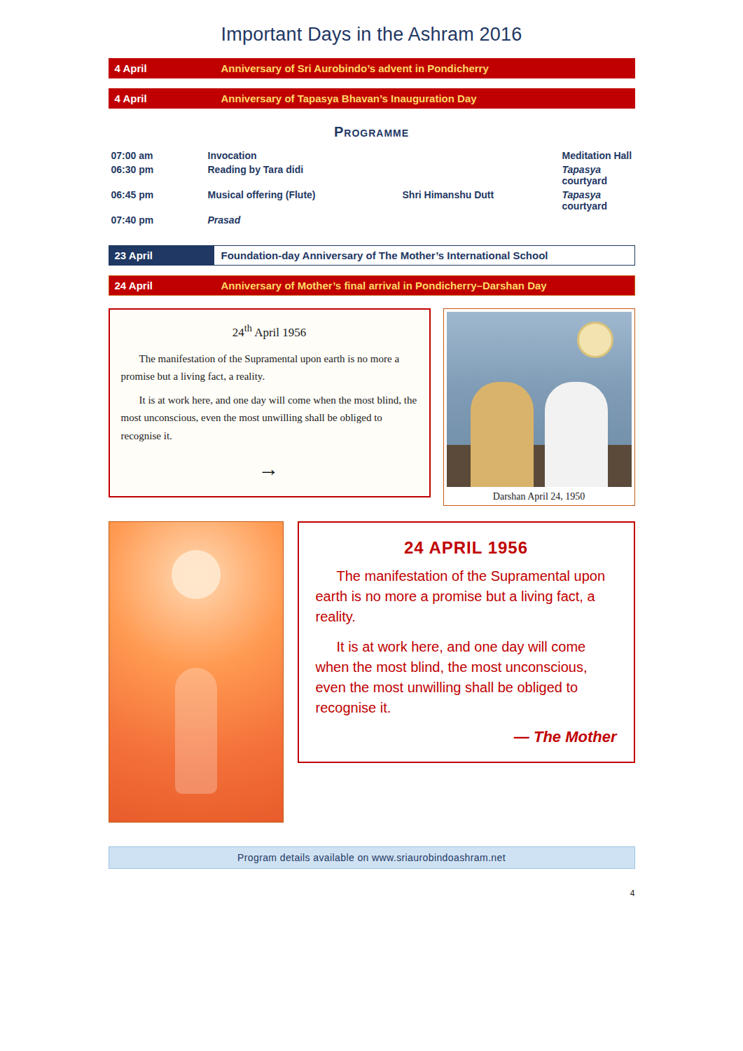Important Days in the Ashram 2016
4 April
Anniversary of Sri Aurobindo’s advent in Pondicherry
4 April
Anniversary of Tapasya Bhavan’s Inauguration Day
Programme
| 07:00 am | Invocation | | Meditation Hall |
| 06:30 pm | Reading by Tara didi | | Tapasya courtyard |
| 06:45 pm | Musical offering (Flute) | Shri Himanshu Dutt | Tapasya courtyard |
| 07:40 pm | Prasad | | |
23 April
Foundation-day Anniversary of The Mother’s International School
24 April
Anniversary of Mother’s final arrival in Pondicherry–Darshan Day
24th April 1956
The manifestation of the Supramental upon earth is no more a promise but a living fact, a reality.
It is at work here, and one day will come when the most blind, the most unconscious, even the most unwilling shall be obliged to recognise it.
→
Darshan April 24, 1950
24 APRIL 1956
The manifestation of the Supramental upon earth is no more a promise but a living fact, a reality.
It is at work here, and one day will come when the most blind, the most unconscious, even the most unwilling shall be obliged to recognise it.
— The Mother
Program details available on www.sriaurobindoashram.net
4